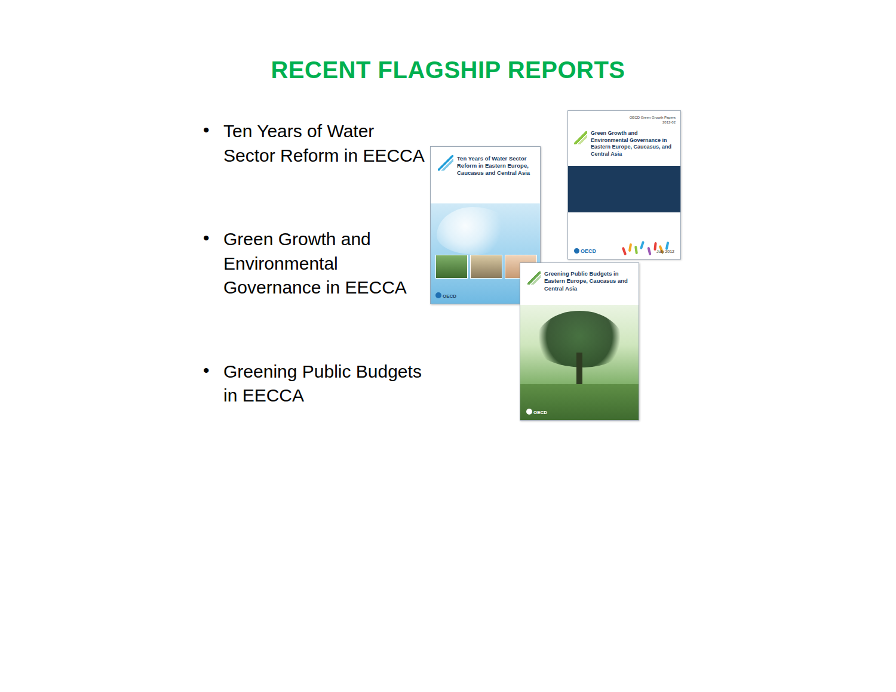RECENT FLAGSHIP REPORTS
Ten Years of Water Sector Reform in EECCA
Green Growth and Environmental Governance in EECCA
Greening Public Budgets in EECCA
OECD Green Growth Papers
2012-02
Green Growth and Environmental Governance in Eastern Europe, Caucasus, and Central Asia
OECD July 2012
Ten Years of Water Sector Reform in Eastern Europe, Caucasus and Central Asia
OECD
Greening Public Budgets in Eastern Europe, Caucasus and Central Asia
OECD